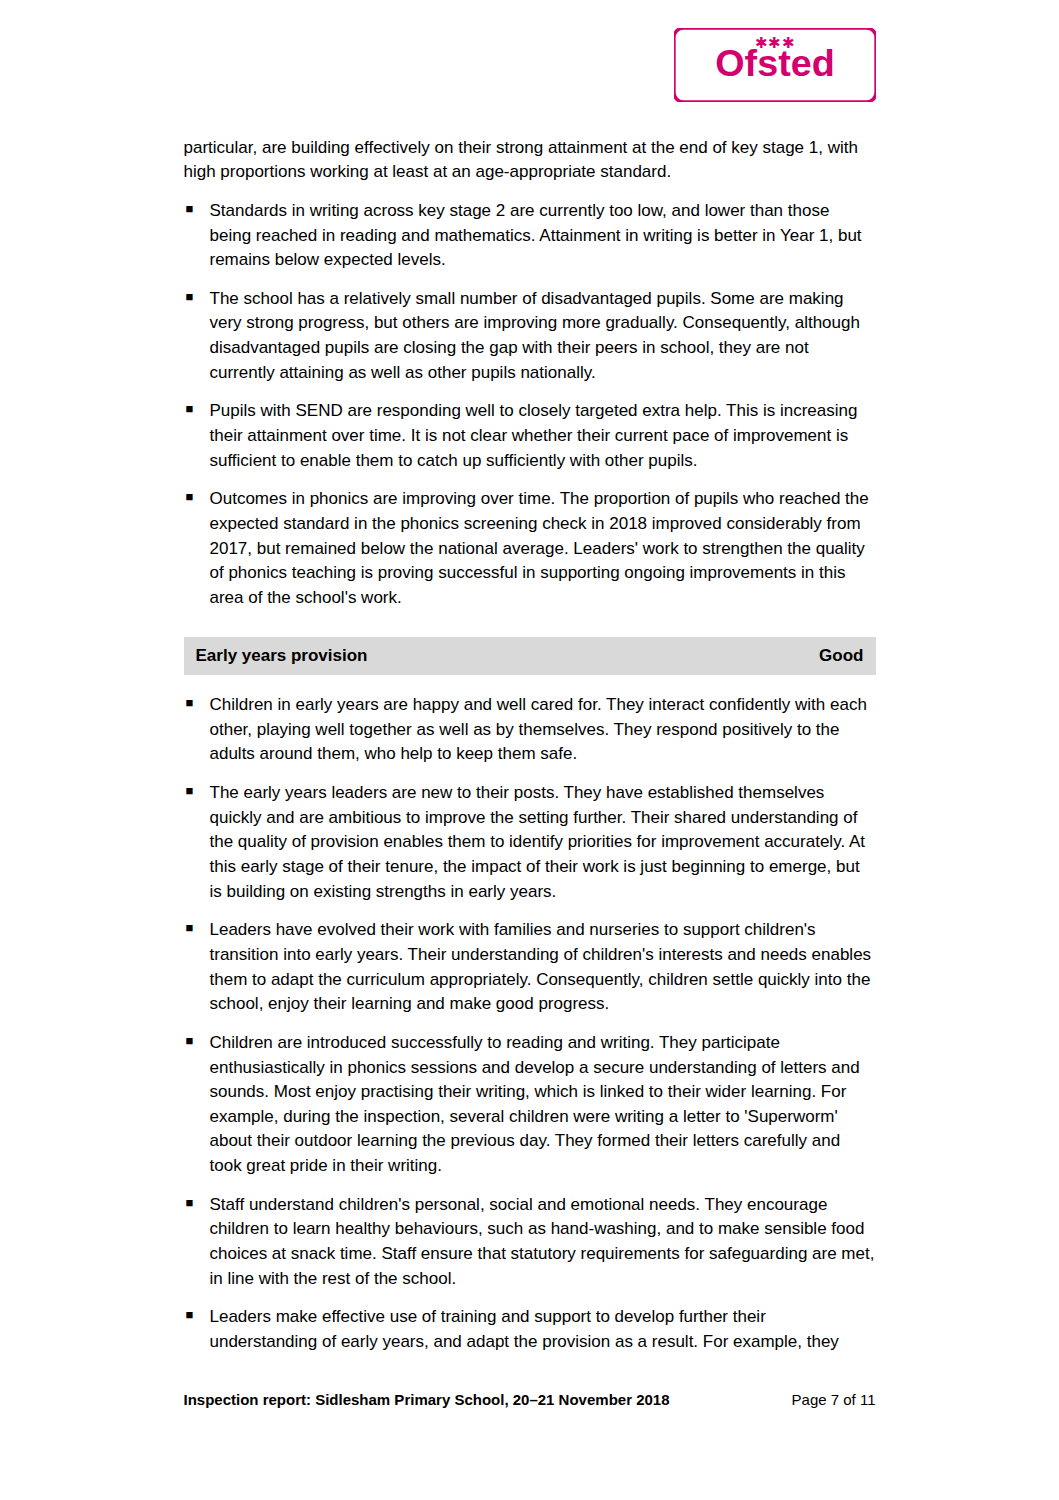particular, are building effectively on their strong attainment at the end of key stage 1, with high proportions working at least at an age-appropriate standard.
Standards in writing across key stage 2 are currently too low, and lower than those being reached in reading and mathematics. Attainment in writing is better in Year 1, but remains below expected levels.
The school has a relatively small number of disadvantaged pupils. Some are making very strong progress, but others are improving more gradually. Consequently, although disadvantaged pupils are closing the gap with their peers in school, they are not currently attaining as well as other pupils nationally.
Pupils with SEND are responding well to closely targeted extra help. This is increasing their attainment over time. It is not clear whether their current pace of improvement is sufficient to enable them to catch up sufficiently with other pupils.
Outcomes in phonics are improving over time. The proportion of pupils who reached the expected standard in the phonics screening check in 2018 improved considerably from 2017, but remained below the national average. Leaders' work to strengthen the quality of phonics teaching is proving successful in supporting ongoing improvements in this area of the school's work.
Early years provision
Good
Children in early years are happy and well cared for. They interact confidently with each other, playing well together as well as by themselves. They respond positively to the adults around them, who help to keep them safe.
The early years leaders are new to their posts. They have established themselves quickly and are ambitious to improve the setting further. Their shared understanding of the quality of provision enables them to identify priorities for improvement accurately. At this early stage of their tenure, the impact of their work is just beginning to emerge, but is building on existing strengths in early years.
Leaders have evolved their work with families and nurseries to support children's transition into early years. Their understanding of children's interests and needs enables them to adapt the curriculum appropriately. Consequently, children settle quickly into the school, enjoy their learning and make good progress.
Children are introduced successfully to reading and writing. They participate enthusiastically in phonics sessions and develop a secure understanding of letters and sounds. Most enjoy practising their writing, which is linked to their wider learning. For example, during the inspection, several children were writing a letter to 'Superworm' about their outdoor learning the previous day. They formed their letters carefully and took great pride in their writing.
Staff understand children's personal, social and emotional needs. They encourage children to learn healthy behaviours, such as hand-washing, and to make sensible food choices at snack time. Staff ensure that statutory requirements for safeguarding are met, in line with the rest of the school.
Leaders make effective use of training and support to develop further their understanding of early years, and adapt the provision as a result. For example, they
Inspection report: Sidlesham Primary School, 20–21 November 2018
Page 7 of 11